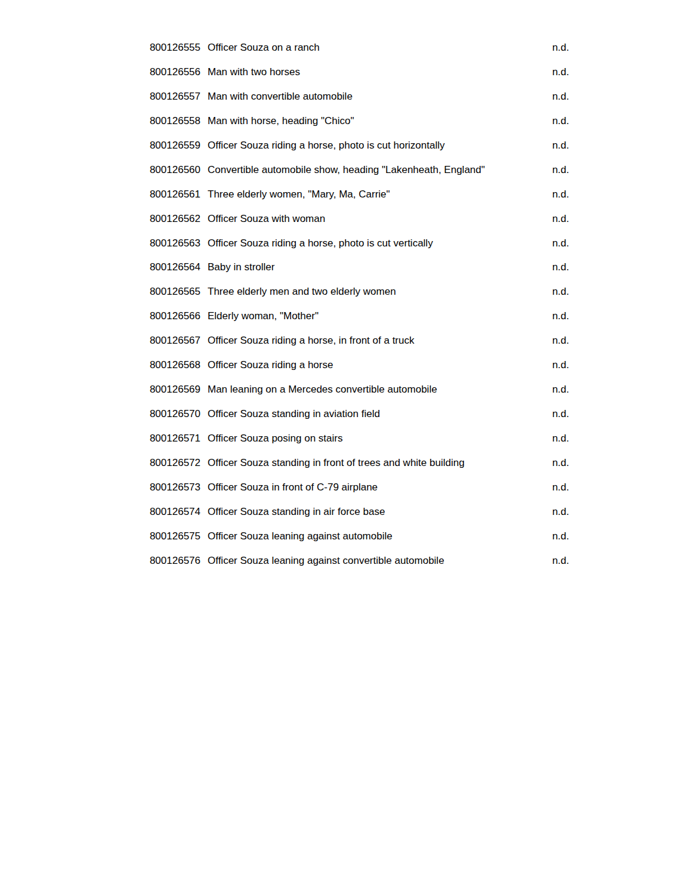| 800126555 | Officer Souza on a ranch | n.d. |
| 800126556 | Man with two horses | n.d. |
| 800126557 | Man with convertible automobile | n.d. |
| 800126558 | Man with horse, heading "Chico" | n.d. |
| 800126559 | Officer Souza riding a horse, photo is cut horizontally | n.d. |
| 800126560 | Convertible automobile show, heading "Lakenheath, England" | n.d. |
| 800126561 | Three elderly women, "Mary, Ma, Carrie" | n.d. |
| 800126562 | Officer Souza with woman | n.d. |
| 800126563 | Officer Souza riding a horse, photo is cut vertically | n.d. |
| 800126564 | Baby in stroller | n.d. |
| 800126565 | Three elderly men and two elderly women | n.d. |
| 800126566 | Elderly woman, "Mother" | n.d. |
| 800126567 | Officer Souza riding a horse, in front of a truck | n.d. |
| 800126568 | Officer Souza riding a horse | n.d. |
| 800126569 | Man leaning on a Mercedes convertible automobile | n.d. |
| 800126570 | Officer Souza standing in aviation field | n.d. |
| 800126571 | Officer Souza posing on stairs | n.d. |
| 800126572 | Officer Souza standing in front of trees and white building | n.d. |
| 800126573 | Officer Souza in front of C-79 airplane | n.d. |
| 800126574 | Officer Souza standing in air force base | n.d. |
| 800126575 | Officer Souza leaning against automobile | n.d. |
| 800126576 | Officer Souza leaning against convertible automobile | n.d. |